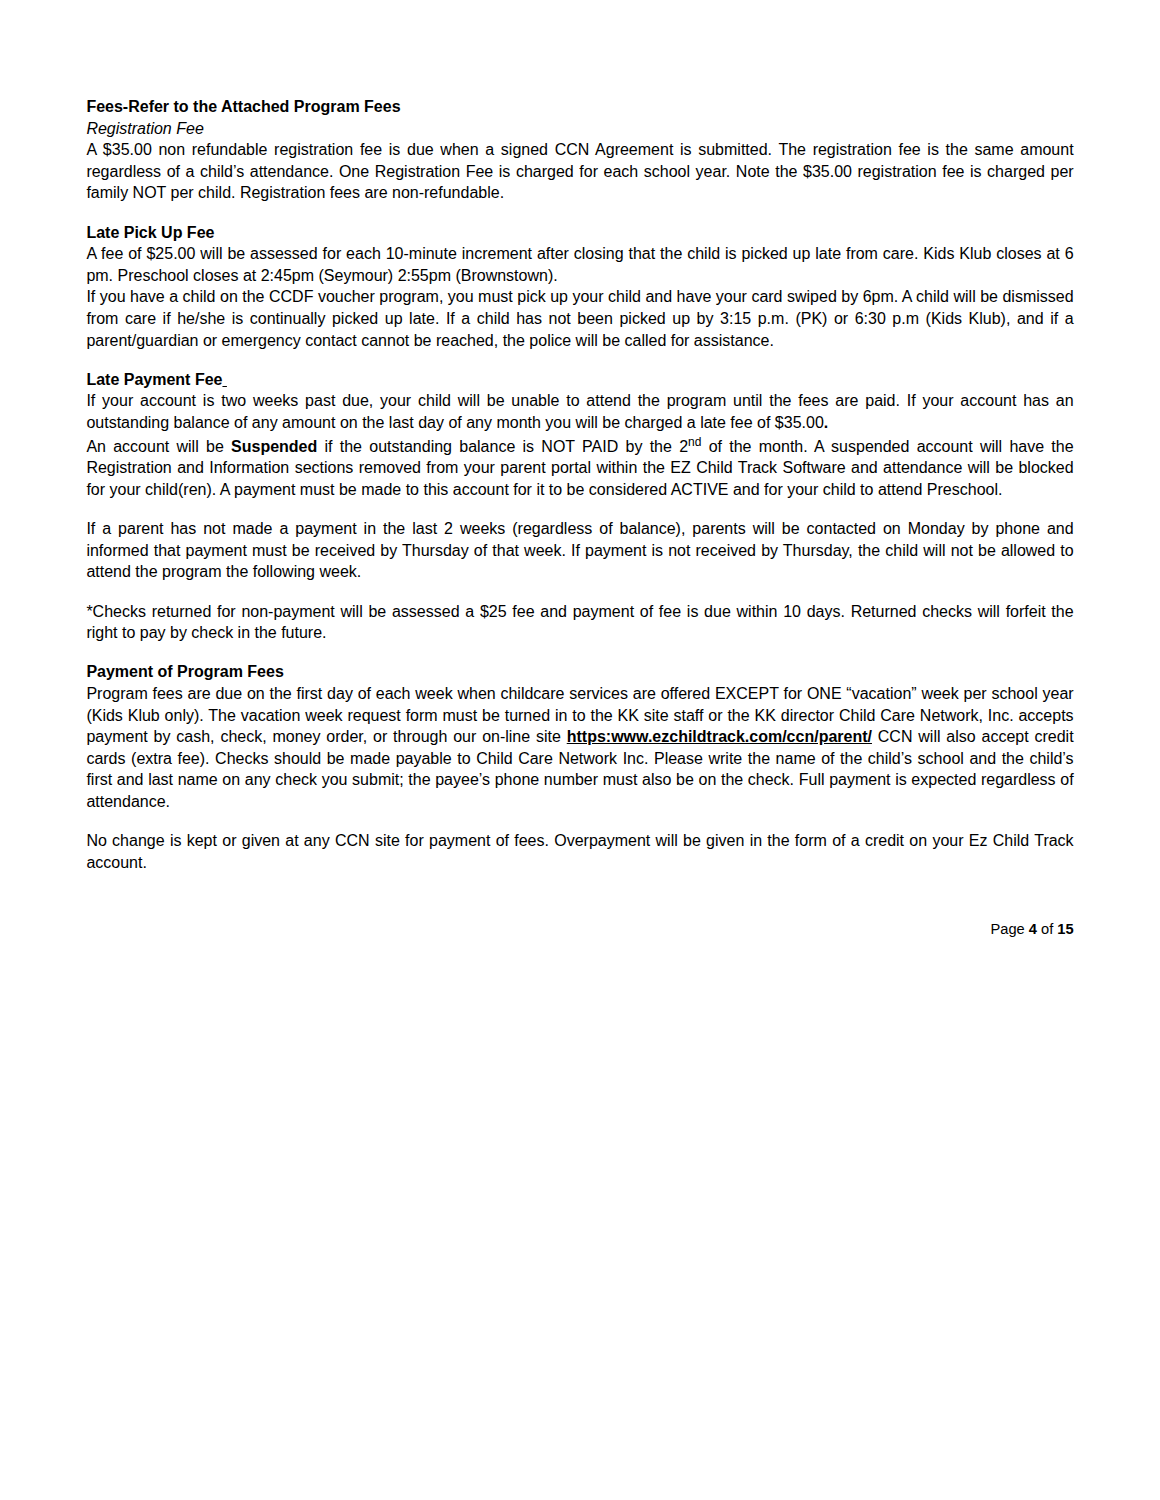Fees-Refer to the Attached Program Fees
Registration Fee
A $35.00 non refundable registration fee is due when a signed CCN Agreement is submitted. The registration fee is the same amount regardless of a child’s attendance. One Registration Fee is charged for each school year. Note the $35.00 registration fee is charged per family NOT per child. Registration fees are non-refundable.
Late Pick Up Fee
A fee of $25.00 will be assessed for each 10-minute increment after closing that the child is picked up late from care. Kids Klub closes at 6 pm. Preschool closes at 2:45pm (Seymour) 2:55pm (Brownstown).
If you have a child on the CCDF voucher program, you must pick up your child and have your card swiped by 6pm. A child will be dismissed from care if he/she is continually picked up late. If a child has not been picked up by 3:15 p.m. (PK) or 6:30 p.m (Kids Klub), and if a parent/guardian or emergency contact cannot be reached, the police will be called for assistance.
Late Payment Fee
If your account is two weeks past due, your child will be unable to attend the program until the fees are paid. If your account has an outstanding balance of any amount on the last day of any month you will be charged a late fee of $35.00.
An account will be Suspended if the outstanding balance is NOT PAID by the 2nd of the month. A suspended account will have the Registration and Information sections removed from your parent portal within the EZ Child Track Software and attendance will be blocked for your child(ren). A payment must be made to this account for it to be considered ACTIVE and for your child to attend Preschool.
If a parent has not made a payment in the last 2 weeks (regardless of balance), parents will be contacted on Monday by phone and informed that payment must be received by Thursday of that week. If payment is not received by Thursday, the child will not be allowed to attend the program the following week.
*Checks returned for non-payment will be assessed a $25 fee and payment of fee is due within 10 days. Returned checks will forfeit the right to pay by check in the future.
Payment of Program Fees
Program fees are due on the first day of each week when childcare services are offered EXCEPT for ONE “vacation” week per school year (Kids Klub only). The vacation week request form must be turned in to the KK site staff or the KK director Child Care Network, Inc. accepts payment by cash, check, money order, or through our on-line site https:www.ezchildtrack.com/ccn/parent/ CCN will also accept credit cards (extra fee). Checks should be made payable to Child Care Network Inc. Please write the name of the child’s school and the child’s first and last name on any check you submit; the payee’s phone number must also be on the check. Full payment is expected regardless of attendance.
No change is kept or given at any CCN site for payment of fees. Overpayment will be given in the form of a credit on your Ez Child Track account.
Page 4 of 15